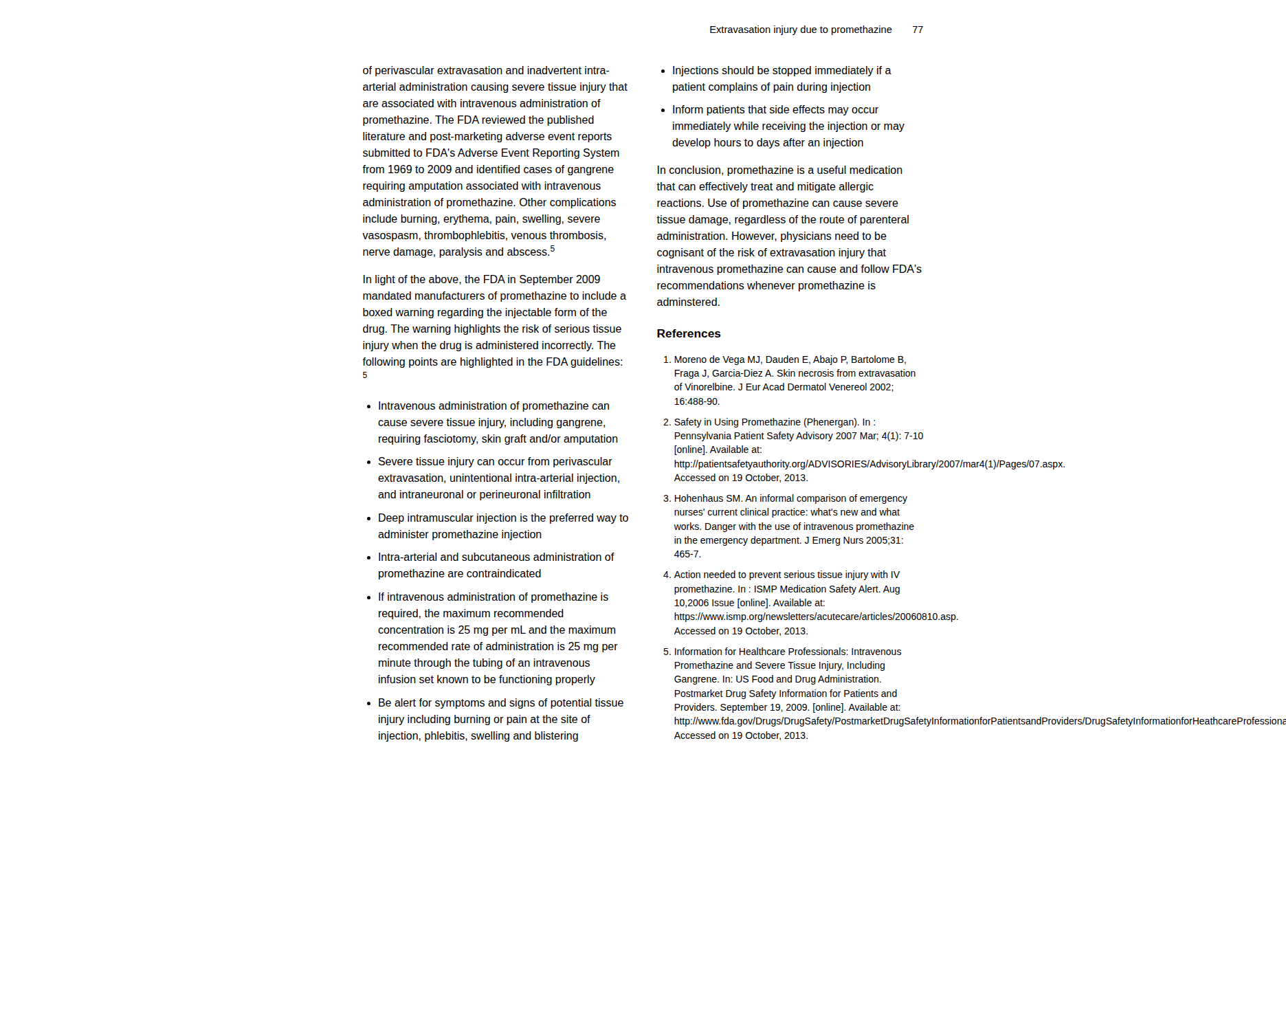Extravasation injury due to promethazine 77
of perivascular extravasation and inadvertent intra-arterial administration causing severe tissue injury that are associated with intravenous administration of promethazine. The FDA reviewed the published literature and post-marketing adverse event reports submitted to FDA's Adverse Event Reporting System from 1969 to 2009 and identified cases of gangrene requiring amputation associated with intravenous administration of promethazine. Other complications include burning, erythema, pain, swelling, severe vasospasm, thrombophlebitis, venous thrombosis, nerve damage, paralysis and abscess.5
In light of the above, the FDA in September 2009 mandated manufacturers of promethazine to include a boxed warning regarding the injectable form of the drug. The warning highlights the risk of serious tissue injury when the drug is administered incorrectly. The following points are highlighted in the FDA guidelines: 5
Intravenous administration of promethazine can cause severe tissue injury, including gangrene, requiring fasciotomy, skin graft and/or amputation
Severe tissue injury can occur from perivascular extravasation, unintentional intra-arterial injection, and intraneuronal or perineuronal infiltration
Deep intramuscular injection is the preferred way to administer promethazine injection
Intra-arterial and subcutaneous administration of promethazine are contraindicated
If intravenous administration of promethazine is required, the maximum recommended concentration is 25 mg per mL and the maximum recommended rate of administration is 25 mg per minute through the tubing of an intravenous infusion set known to be functioning properly
Be alert for symptoms and signs of potential tissue injury including burning or pain at the site of injection, phlebitis, swelling and blistering
Injections should be stopped immediately if a patient complains of pain during injection
Inform patients that side effects may occur immediately while receiving the injection or may develop hours to days after an injection
In conclusion, promethazine is a useful medication that can effectively treat and mitigate allergic reactions. Use of promethazine can cause severe tissue damage, regardless of the route of parenteral administration. However, physicians need to be cognisant of the risk of extravasation injury that intravenous promethazine can cause and follow FDA's recommendations whenever promethazine is adminstered.
References
Moreno de Vega MJ, Dauden E, Abajo P, Bartolome B, Fraga J, Garcia-Diez A. Skin necrosis from extravasation of Vinorelbine. J Eur Acad Dermatol Venereol 2002; 16:488-90.
Safety in Using Promethazine (Phenergan). In : Pennsylvania Patient Safety Advisory 2007 Mar; 4(1): 7-10 [online]. Available at: http://patientsafetyauthority.org/ADVISORIES/AdvisoryLibrary/2007/mar4(1)/Pages/07.aspx. Accessed on 19 October, 2013.
Hohenhaus SM. An informal comparison of emergency nurses' current clinical practice: what's new and what works. Danger with the use of intravenous promethazine in the emergency department. J Emerg Nurs 2005;31: 465-7.
Action needed to prevent serious tissue injury with IV promethazine. In : ISMP Medication Safety Alert. Aug 10,2006 Issue [online]. Available at: https://www.ismp.org/newsletters/acutecare/articles/20060810.asp. Accessed on 19 October, 2013.
Information for Healthcare Professionals: Intravenous Promethazine and Severe Tissue Injury, Including Gangrene. In: US Food and Drug Administration. Postmarket Drug Safety Information for Patients and Providers. September 19, 2009. [online]. Available at: http://www.fda.gov/Drugs/DrugSafety/PostmarketDrugSafetyInformationforPatientsandProviders/DrugSafetyInformationforHeathcareProfessionals/ucm182169.htm. Accessed on 19 October, 2013.